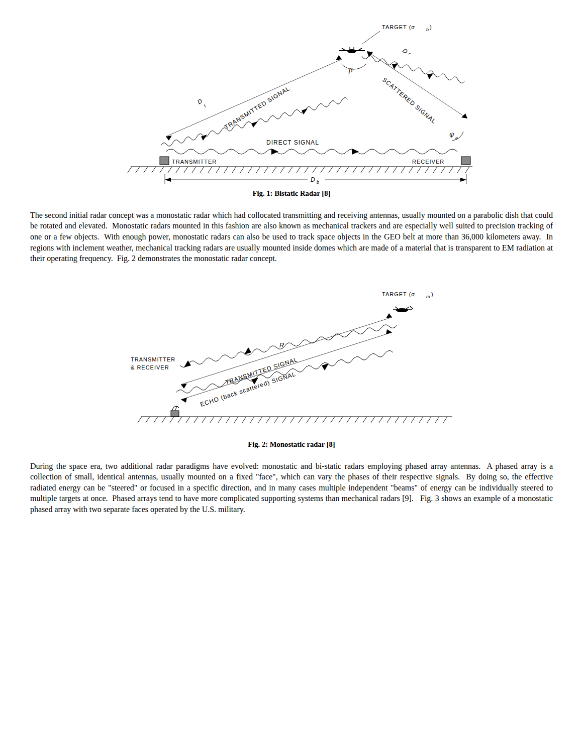TARGET (σ b ) β D t TRANSMITTED SIGNAL D r SCATTERED SIGNAL DIRECT SIGNAL ψ e TRANSMITTER RECEIVER D b
Fig. 1: Bistatic Radar [8]
The second initial radar concept was a monostatic radar which had collocated transmitting and receiving antennas, usually mounted on a parabolic dish that could be rotated and elevated. Monostatic radars mounted in this fashion are also known as mechanical trackers and are especially well suited to precision tracking of one or a few objects. With enough power, monostatic radars can also be used to track space objects in the GEO belt at more than 36,000 kilometers away. In regions with inclement weather, mechanical tracking radars are usually mounted inside domes which are made of a material that is transparent to EM radiation at their operating frequency. Fig. 2 demonstrates the monostatic radar concept.
TARGET (σ m ) TRANSMITTER & RECEIVER R TRANSMITTED SIGNAL ECHO (back scattered) SIGNAL
Fig. 2: Monostatic radar [8]
During the space era, two additional radar paradigms have evolved: monostatic and bi-static radars employing phased array antennas. A phased array is a collection of small, identical antennas, usually mounted on a fixed "face", which can vary the phases of their respective signals. By doing so, the effective radiated energy can be "steered" or focused in a specific direction, and in many cases multiple independent "beams" of energy can be individually steered to multiple targets at once. Phased arrays tend to have more complicated supporting systems than mechanical radars [9]. Fig. 3 shows an example of a monostatic phased array with two separate faces operated by the U.S. military.